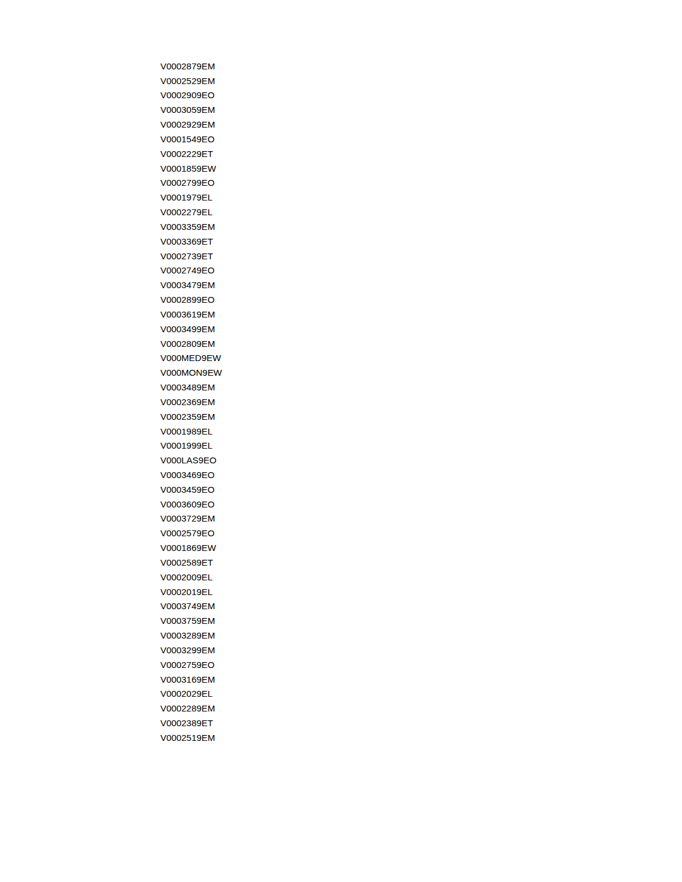V0002879EM
V0002529EM
V0002909EO
V0003059EM
V0002929EM
V0001549EO
V0002229ET
V0001859EW
V0002799EO
V0001979EL
V0002279EL
V0003359EM
V0003369ET
V0002739ET
V0002749EO
V0003479EM
V0002899EO
V0003619EM
V0003499EM
V0002809EM
V000MED9EW
V000MON9EW
V0003489EM
V0002369EM
V0002359EM
V0001989EL
V0001999EL
V000LAS9EO
V0003469EO
V0003459EO
V0003609EO
V0003729EM
V0002579EO
V0001869EW
V0002589ET
V0002009EL
V0002019EL
V0003749EM
V0003759EM
V0003289EM
V0003299EM
V0002759EO
V0003169EM
V0002029EL
V0002289EM
V0002389ET
V0002519EM